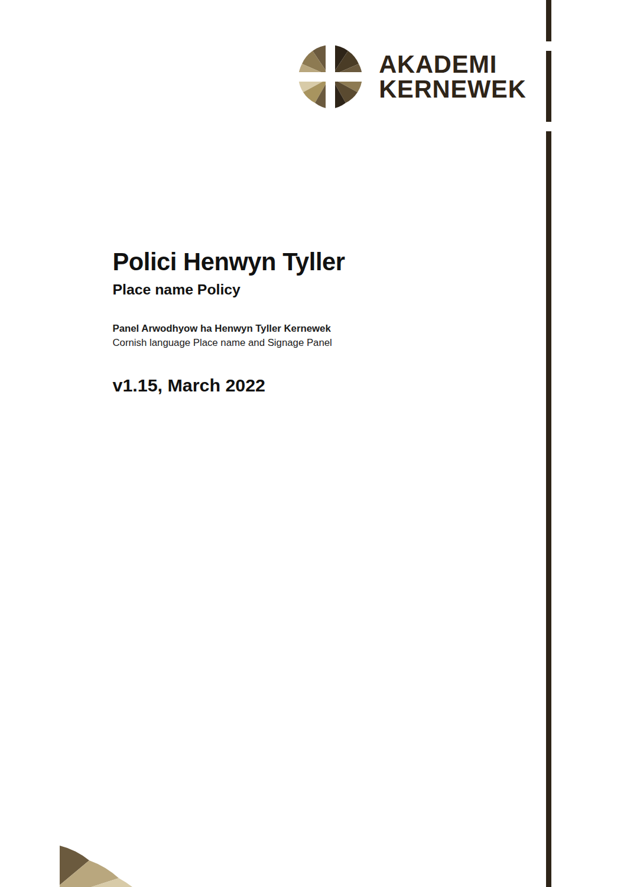AKADEMI KERNEWEK
Polici Henwyn Tyller
Place name Policy
Panel Arwodhyow ha Henwyn Tyller Kernewek Cornish language Place name and Signage Panel
v1.15, March 2022